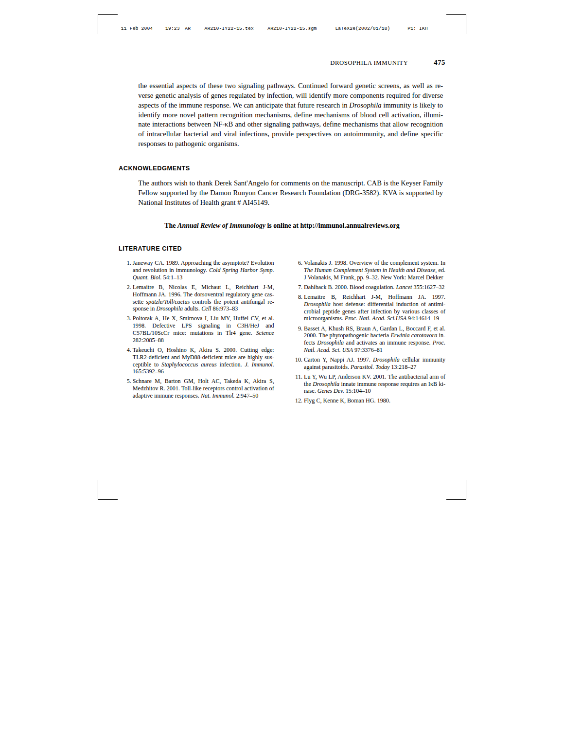11 Feb 200419:23 AR AR210-IY22-15.tex AR210-IY22-15.sgm LaTeX2e(2002/01/18) P1: IKH
DROSOPHILA IMMUNITY 475
the essential aspects of these two signaling pathways. Continued forward genetic screens, as well as reverse genetic analysis of genes regulated by infection, will identify more components required for diverse aspects of the immune response. We can anticipate that future research in Drosophila immunity is likely to identify more novel pattern recognition mechanisms, define mechanisms of blood cell activation, illuminate interactions between NF-κB and other signaling pathways, define mechanisms that allow recognition of intracellular bacterial and viral infections, provide perspectives on autoimmunity, and define specific responses to pathogenic organisms.
ACKNOWLEDGMENTS
The authors wish to thank Derek Sant'Angelo for comments on the manuscript. CAB is the Keyser Family Fellow supported by the Damon Runyon Cancer Research Foundation (DRG-3582). KVA is supported by National Institutes of Health grant # AI45149.
The Annual Review of Immunology is online at http://immunol.annualreviews.org
LITERATURE CITED
Janeway CA. 1989. Approaching the asymptote? Evolution and revolution in immunology. Cold Spring Harbor Symp. Quant. Biol. 54:1–13
Lemaitre B, Nicolas E, Michaut L, Reichhart J-M, Hoffmann JA. 1996. The dorsoventral regulatory gene cassette spätzle/Toll/cactus controls the potent antifungal response in Drosophila adults. Cell 86:973–83
Poltorak A, He X, Smirnova I, Liu MY, Huffel CV, et al. 1998. Defective LPS signaling in C3H/HeJ and C57BL/10ScCr mice: mutations in Tlr4 gene. Science 282:2085–88
Takeuchi O, Hoshino K, Akira S. 2000. Cutting edge: TLR2-deficient and MyD88-deficient mice are highly susceptible to Staphylococcus aureus infection. J. Immunol. 165:5392–96
Schnare M, Barton GM, Holt AC, Takeda K, Akira S, Medzhitov R. 2001. Toll-like receptors control activation of adaptive immune responses. Nat. Immunol. 2:947–50
Volanakis J. 1998. Overview of the complement system. In The Human Complement System in Health and Disease, ed. J Volanakis, M Frank, pp. 9–32. New York: Marcel Dekker
Dahlback B. 2000. Blood coagulation. Lancet 355:1627–32
Lemaitre B, Reichhart J-M, Hoffmann JA. 1997. Drosophila host defense: differential induction of antimicrobial peptide genes after infection by various classes of microorganisms. Proc. Natl. Acad. Sci.USA 94:14614–19
Basset A, Khush RS, Braun A, Gardan L, Boccard F, et al. 2000. The phytopathogenic bacteria Erwinia carotovora infects Drosophila and activates an immune response. Proc. Natl. Acad. Sci. USA 97:3376–81
Carton Y, Nappi AJ. 1997. Drosophila cellular immunity against parasitoids. Parasitol. Today 13:218–27
Lu Y, Wu LP, Anderson KV. 2001. The antibacterial arm of the Drosophila innate immune response requires an IκB kinase. Genes Dev. 15:104–10
Flyg C, Kenne K, Boman HG. 1980.